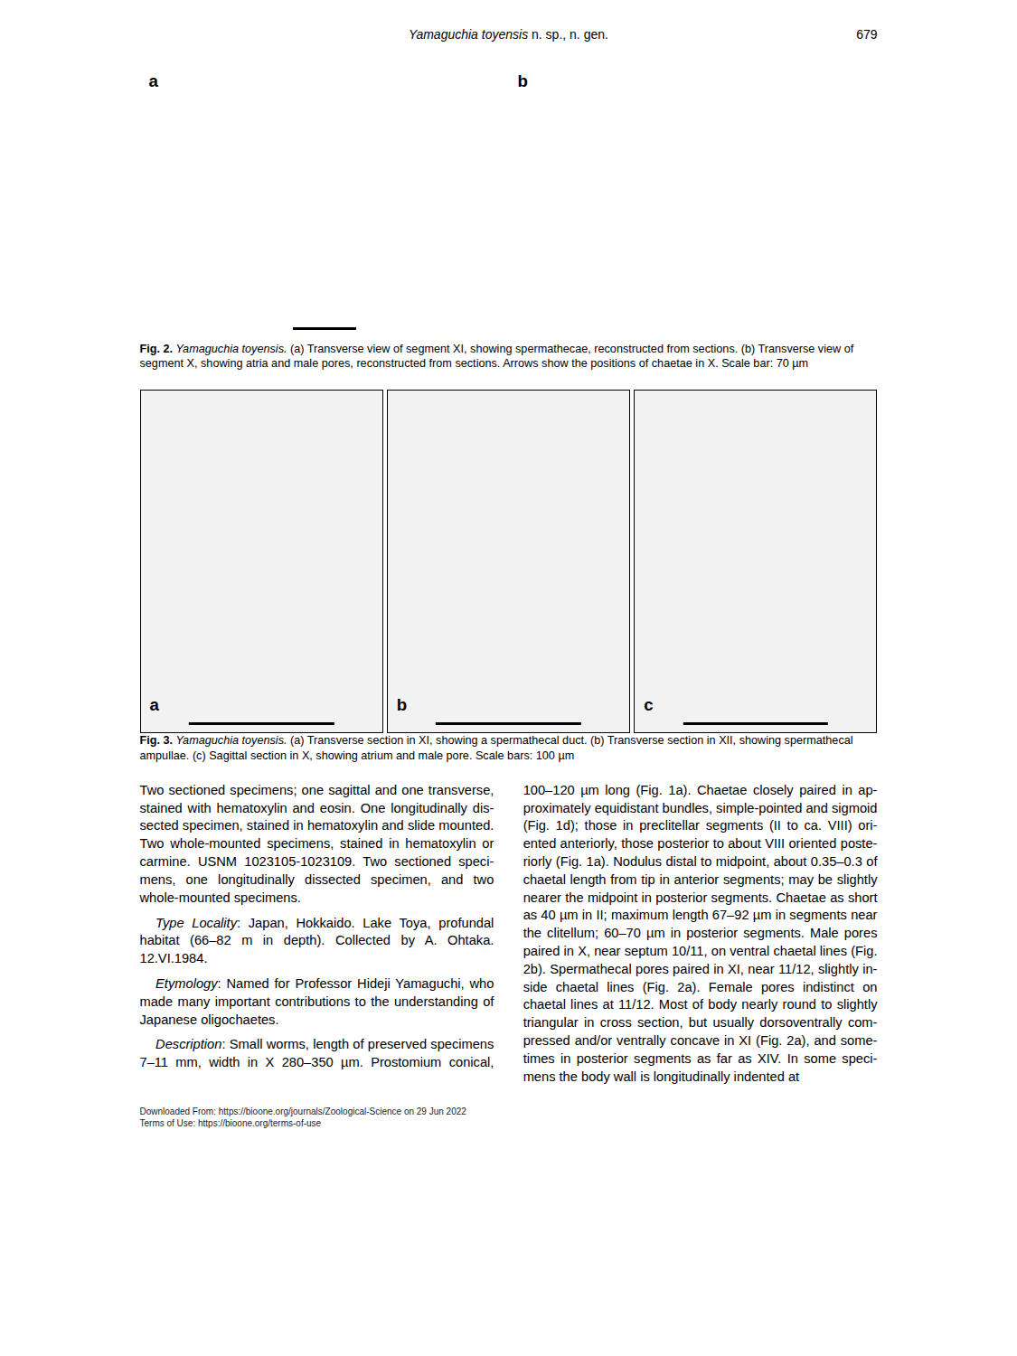Yamaguchia toyensis n. sp., n. gen. 679
a Panel a: transverse view of segment XI showing spermathecae (sa), muscle (mu), gut (gu), and ventral nerve cord (vn).
b Panel b: transverse view of segment X showing atria (aa), muscle fibers (mf), ventral nerve cord (vn), and arrows marking chaetal positions.
Fig. 2. Yamaguchia toyensis. (a) Transverse view of segment XI, showing spermathecae, reconstructed from sections. (b) Transverse view of segment X, showing atria and male pores, reconstructed from sections. Arrows show the positions of chaetae in X. Scale bar: 70 µm
a Panel a: transverse section in XI showing spermatheca (sa), gut (gu), and spermathecal duct (sd).
b Panel b: transverse section in XII showing spermathecal ampullae (sa) and gut (gu).
c Panel c: sagittal section in X showing atrium (aa) and prostate (pr).
Fig. 3. Yamaguchia toyensis. (a) Transverse section in XI, showing a spermathecal duct. (b) Transverse section in XII, showing spermathecal ampullae. (c) Sagittal section in X, showing atrium and male pore. Scale bars: 100 µm
Two sectioned specimens; one sagittal and one transverse, stained with hematoxylin and eosin. One longitudinally dissected specimen, stained in hematoxylin and slide mounted. Two whole-mounted specimens, stained in hematoxylin or carmine. USNM 1023105-1023109. Two sectioned specimens, one longitudinally dissected specimen, and two whole-mounted specimens.
Type Locality: Japan, Hokkaido. Lake Toya, profundal habitat (66–82 m in depth). Collected by A. Ohtaka. 12.VI.1984.
Etymology: Named for Professor Hideji Yamaguchi, who made many important contributions to the understanding of Japanese oligochaetes.
Description: Small worms, length of preserved specimens 7–11 mm, width in X 280–350 µm. Prostomium conical, 100–120 µm long (Fig. 1a). Chaetae closely paired in approximately equidistant bundles, simple-pointed and sigmoid (Fig. 1d); those in preclitellar segments (II to ca. VIII) oriented anteriorly, those posterior to about VIII oriented posteriorly (Fig. 1a). Nodulus distal to midpoint, about 0.35–0.3 of chaetal length from tip in anterior segments; may be slightly nearer the midpoint in posterior segments. Chaetae as short as 40 µm in II; maximum length 67–92 µm in segments near the clitellum; 60–70 µm in posterior segments. Male pores paired in X, near septum 10/11, on ventral chaetal lines (Fig. 2b). Spermathecal pores paired in XI, near 11/12, slightly inside chaetal lines (Fig. 2a). Female pores indistinct on chaetal lines at 11/12. Most of body nearly round to slightly triangular in cross section, but usually dorsoventrally compressed and/or ventrally concave in XI (Fig. 2a), and sometimes in posterior segments as far as XIV. In some specimens the body wall is longitudinally indented at
Downloaded From: https://bioone.org/journals/Zoological-Science on 29 Jun 2022
Terms of Use: https://bioone.org/terms-of-use